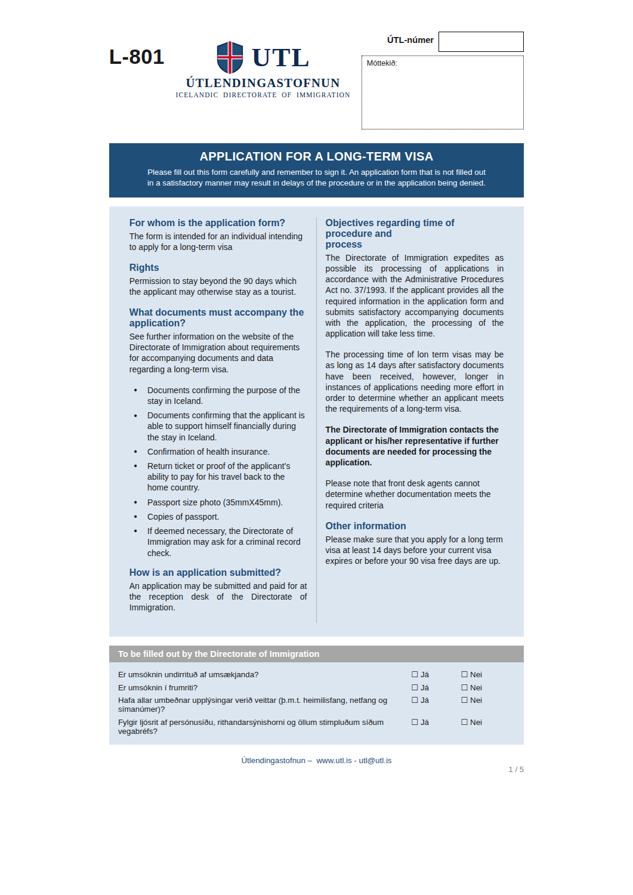L-801
UTL
ÚTLENDINGASTOFNUN
ICELANDIC DIRECTORATE OF IMMIGRATION
ÚTL-númer
Móttekið:
APPLICATION FOR A LONG-TERM VISA
Please fill out this form carefully and remember to sign it. An application form that is not filled out
in a satisfactory manner may result in delays of the procedure or in the application being denied.
For whom is the application form?
The form is intended for an individual intending to apply for a long-term visa
Rights
Permission to stay beyond the 90 days which the applicant may otherwise stay as a tourist.
What documents must accompany the
application?
See further information on the website of the Directorate of Immigration about requirements for accompanying documents and data regarding a long-term visa.
Documents confirming the purpose of the stay in Iceland.
Documents confirming that the applicant is able to support himself financially during the stay in Iceland.
Confirmation of health insurance.
Return ticket or proof of the applicant’s ability to pay for his travel back to the home country.
Passport size photo (35mmX45mm).
Copies of passport.
If deemed necessary, the Directorate of Immigration may ask for a criminal record check.
How is an application submitted?
An application may be submitted and paid for at the reception desk of the Directorate of Immigration.
Objectives regarding time of procedure and
process
The Directorate of Immigration expedites as possible its processing of applications in accordance with the Administrative Procedures Act no. 37/1993. If the applicant provides all the required information in the application form and submits satisfactory accompanying documents with the application, the processing of the application will take less time.
The processing time of lon term visas may be as long as 14 days after satisfactory documents have been received, however, longer in instances of applications needing more effort in order to determine whether an applicant meets the requirements of a long-term visa.
The Directorate of Immigration contacts the applicant or his/her representative if further documents are needed for processing the application.
Please note that front desk agents cannot determine whether documentation meets the required criteria
Other information
Please make sure that you apply for a long term visa at least 14 days before your current visa expires or before your 90 visa free days are up.
To be filled out by the Directorate of Immigration
| Er umsóknin undirrituð af umsækjanda? | ☐ Já | ☐ Nei |
| Er umsóknin í frumriti? | ☐ Já | ☐ Nei |
| Hafa allar umbeðnar upplýsingar verið veittar (þ.m.t. heimilisfang, netfang og símanúmer)? | ☐ Já | ☐ Nei |
| Fylgir ljósrit af persónusíðu, rithandarsýnishorni og öllum stimpluðum síðum vegabréfs? | ☐ Já | ☐ Nei |
Útlendingastofnun – www.utl.is - utl@utl.is
1 / 5